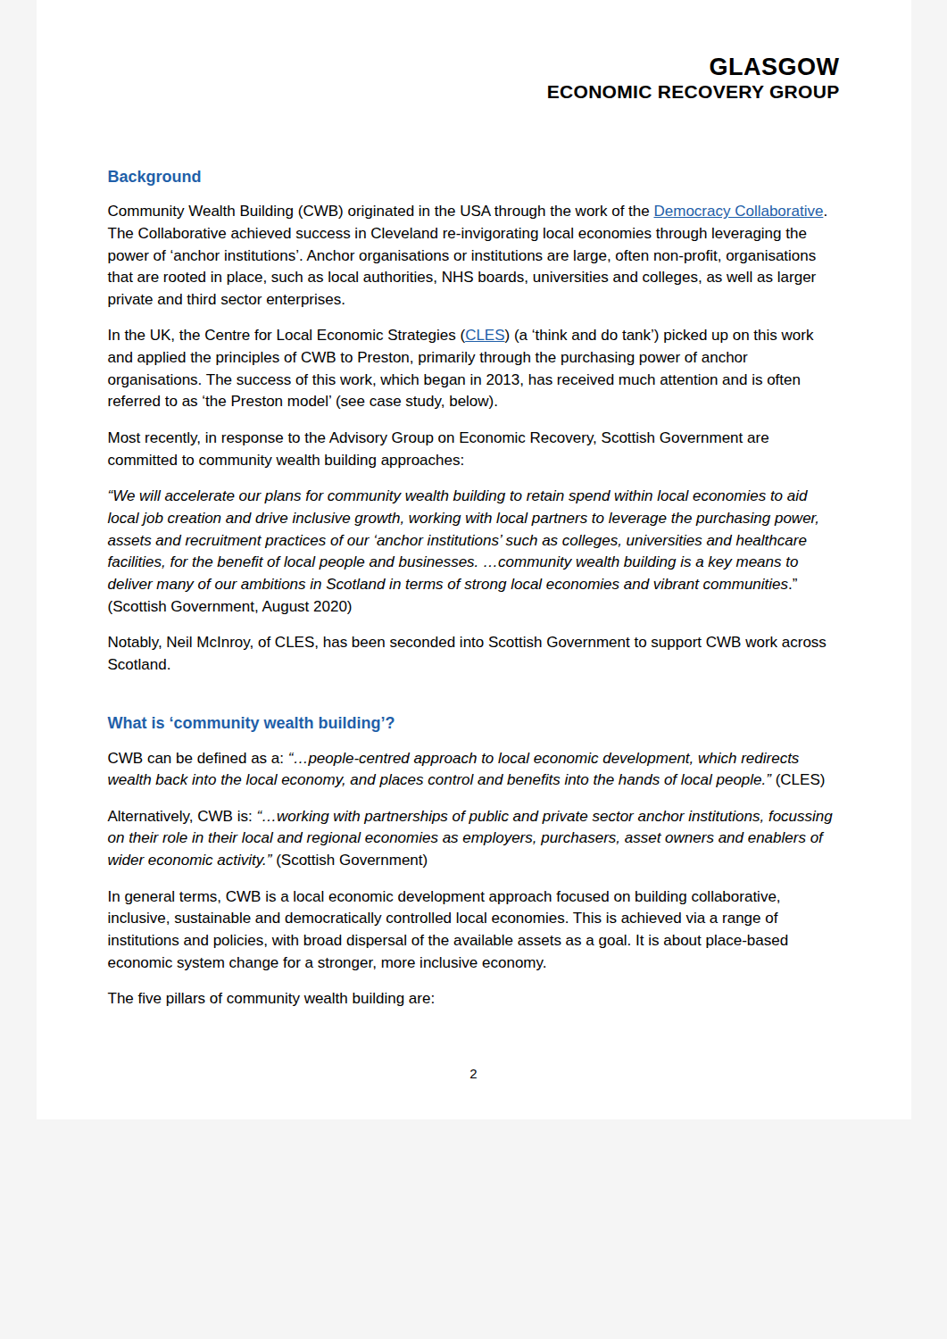GLASGOW
ECONOMIC RECOVERY GROUP
Background
Community Wealth Building (CWB) originated in the USA through the work of the Democracy Collaborative. The Collaborative achieved success in Cleveland re-invigorating local economies through leveraging the power of ‘anchor institutions’. Anchor organisations or institutions are large, often non-profit, organisations that are rooted in place, such as local authorities, NHS boards, universities and colleges, as well as larger private and third sector enterprises.
In the UK, the Centre for Local Economic Strategies (CLES) (a ‘think and do tank’) picked up on this work and applied the principles of CWB to Preston, primarily through the purchasing power of anchor organisations. The success of this work, which began in 2013, has received much attention and is often referred to as ‘the Preston model’ (see case study, below).
Most recently, in response to the Advisory Group on Economic Recovery, Scottish Government are committed to community wealth building approaches:
“We will accelerate our plans for community wealth building to retain spend within local economies to aid local job creation and drive inclusive growth, working with local partners to leverage the purchasing power, assets and recruitment practices of our ‘anchor institutions’ such as colleges, universities and healthcare facilities, for the benefit of local people and businesses. …community wealth building is a key means to deliver many of our ambitions in Scotland in terms of strong local economies and vibrant communities.” (Scottish Government, August 2020)
Notably, Neil McInroy, of CLES, has been seconded into Scottish Government to support CWB work across Scotland.
What is ‘community wealth building’?
CWB can be defined as a: “…people-centred approach to local economic development, which redirects wealth back into the local economy, and places control and benefits into the hands of local people.” (CLES)
Alternatively, CWB is: “…working with partnerships of public and private sector anchor institutions, focussing on their role in their local and regional economies as employers, purchasers, asset owners and enablers of wider economic activity.” (Scottish Government)
In general terms, CWB is a local economic development approach focused on building collaborative, inclusive, sustainable and democratically controlled local economies. This is achieved via a range of institutions and policies, with broad dispersal of the available assets as a goal. It is about place-based economic system change for a stronger, more inclusive economy.
The five pillars of community wealth building are:
2